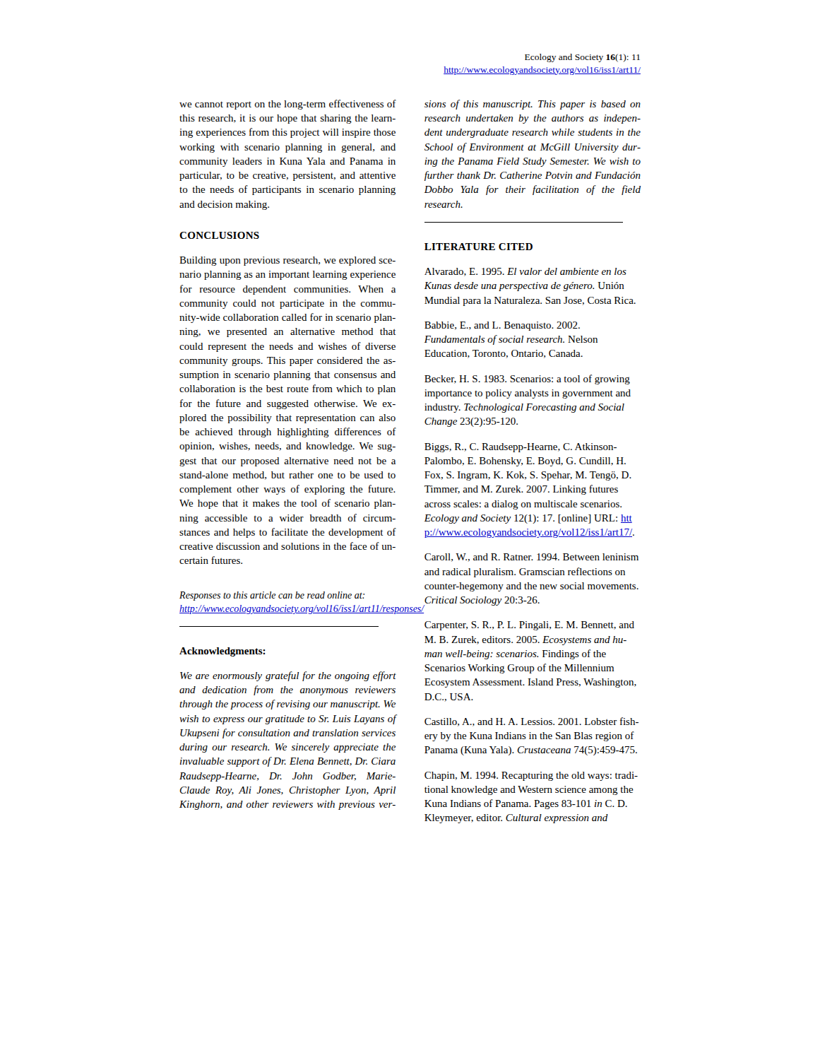Ecology and Society 16(1): 11
http://www.ecologyandsociety.org/vol16/iss1/art11/
we cannot report on the long-term effectiveness of this research, it is our hope that sharing the learning experiences from this project will inspire those working with scenario planning in general, and community leaders in Kuna Yala and Panama in particular, to be creative, persistent, and attentive to the needs of participants in scenario planning and decision making.
CONCLUSIONS
Building upon previous research, we explored scenario planning as an important learning experience for resource dependent communities. When a community could not participate in the community-wide collaboration called for in scenario planning, we presented an alternative method that could represent the needs and wishes of diverse community groups. This paper considered the assumption in scenario planning that consensus and collaboration is the best route from which to plan for the future and suggested otherwise. We explored the possibility that representation can also be achieved through highlighting differences of opinion, wishes, needs, and knowledge. We suggest that our proposed alternative need not be a stand-alone method, but rather one to be used to complement other ways of exploring the future. We hope that it makes the tool of scenario planning accessible to a wider breadth of circumstances and helps to facilitate the development of creative discussion and solutions in the face of uncertain futures.
Responses to this article can be read online at:
http://www.ecologyandsociety.org/vol16/iss1/art11/responses/
Acknowledgments:
We are enormously grateful for the ongoing effort and dedication from the anonymous reviewers through the process of revising our manuscript. We wish to express our gratitude to Sr. Luis Layans of Ukupseni for consultation and translation services during our research. We sincerely appreciate the invaluable support of Dr. Elena Bennett, Dr. Ciara Raudsepp-Hearne, Dr. John Godber, Marie-Claude Roy, Ali Jones, Christopher Lyon, April Kinghorn, and other reviewers with previous versions of this manuscript. This paper is based on research undertaken by the authors as independent undergraduate research while students in the School of Environment at McGill University during the Panama Field Study Semester. We wish to further thank Dr. Catherine Potvin and Fundación Dobbo Yala for their facilitation of the field research.
LITERATURE CITED
Alvarado, E. 1995. El valor del ambiente en los Kunas desde una perspectiva de género. Unión Mundial para la Naturaleza. San Jose, Costa Rica.
Babbie, E., and L. Benaquisto. 2002. Fundamentals of social research. Nelson Education, Toronto, Ontario, Canada.
Becker, H. S. 1983. Scenarios: a tool of growing importance to policy analysts in government and industry. Technological Forecasting and Social Change 23(2):95-120.
Biggs, R., C. Raudsepp-Hearne, C. Atkinson-Palombo, E. Bohensky, E. Boyd, G. Cundill, H. Fox, S. Ingram, K. Kok, S. Spehar, M. Tengö, D. Timmer, and M. Zurek. 2007. Linking futures across scales: a dialog on multiscale scenarios. Ecology and Society 12(1): 17. [online] URL: http://www.ecologyandsociety.org/vol12/iss1/art17/.
Caroll, W., and R. Ratner. 1994. Between leninism and radical pluralism. Gramscian reflections on counter-hegemony and the new social movements. Critical Sociology 20:3-26.
Carpenter, S. R., P. L. Pingali, E. M. Bennett, and M. B. Zurek, editors. 2005. Ecosystems and human well-being: scenarios. Findings of the Scenarios Working Group of the Millennium Ecosystem Assessment. Island Press, Washington, D.C., USA.
Castillo, A., and H. A. Lessios. 2001. Lobster fishery by the Kuna Indians in the San Blas region of Panama (Kuna Yala). Crustaceana 74(5):459-475.
Chapin, M. 1994. Recapturing the old ways: traditional knowledge and Western science among the Kuna Indians of Panama. Pages 83-101 in C. D. Kleymeyer, editor. Cultural expression and